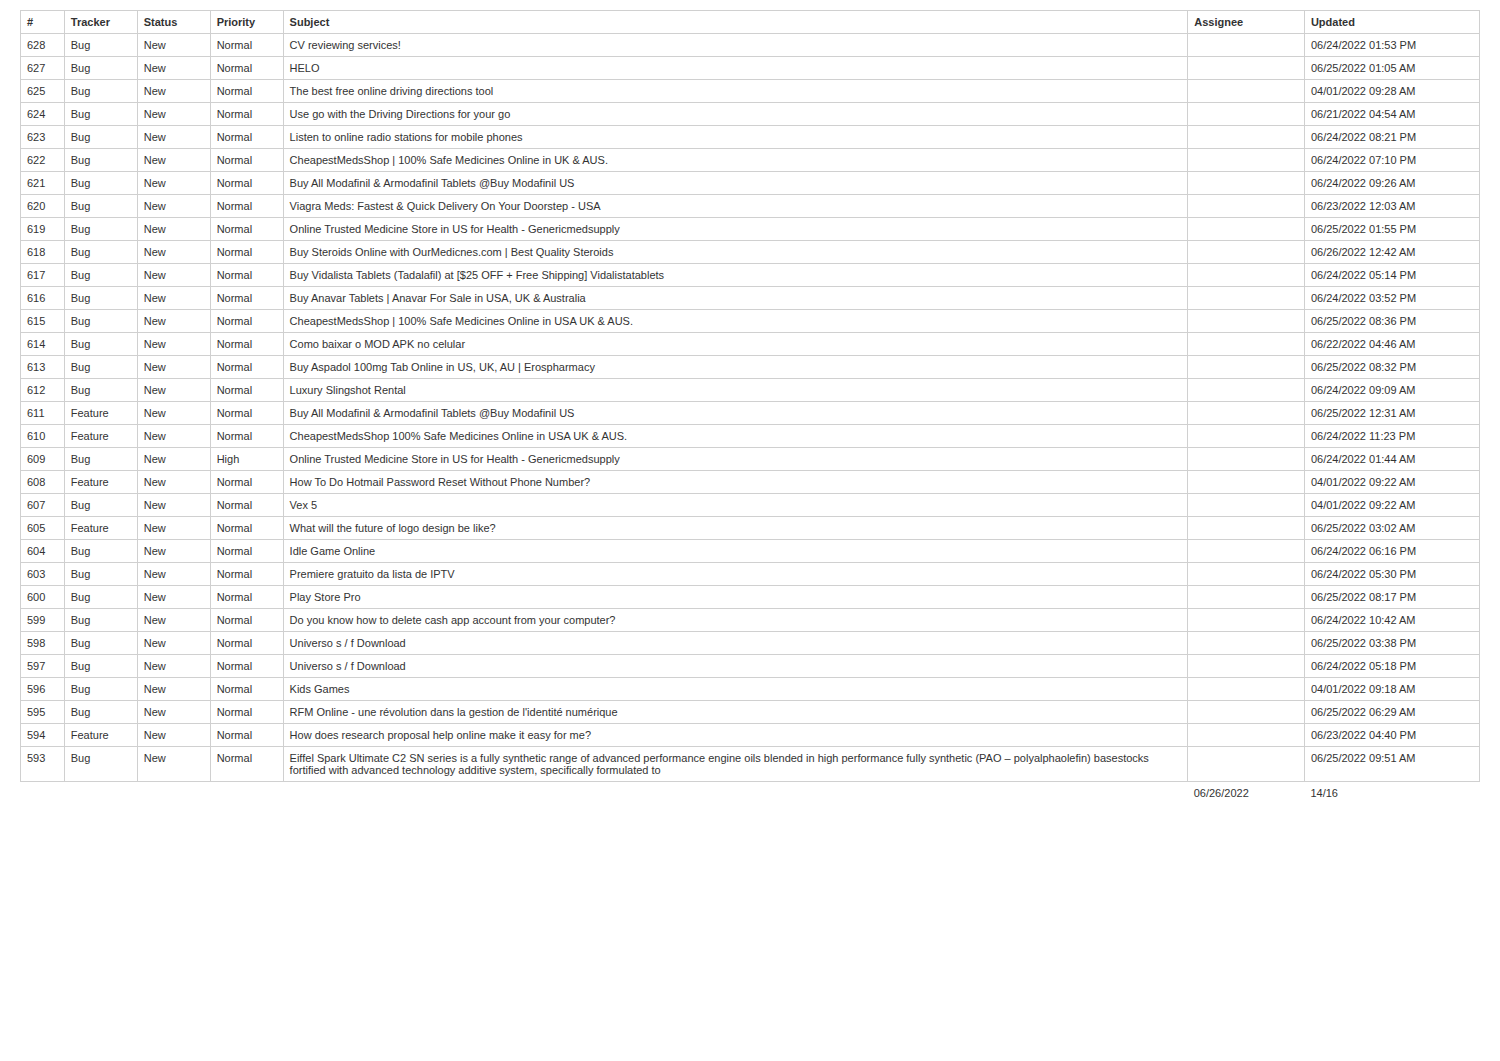| # | Tracker | Status | Priority | Subject | Assignee | Updated |
| --- | --- | --- | --- | --- | --- | --- |
| 628 | Bug | New | Normal | CV reviewing services! | | 06/24/2022 01:53 PM |
| 627 | Bug | New | Normal | HELO | | 06/25/2022 01:05 AM |
| 625 | Bug | New | Normal | The best free online driving directions tool | | 04/01/2022 09:28 AM |
| 624 | Bug | New | Normal | Use go with the Driving Directions for your go | | 06/21/2022 04:54 AM |
| 623 | Bug | New | Normal | Listen to online radio stations for mobile phones | | 06/24/2022 08:21 PM |
| 622 | Bug | New | Normal | CheapestMedsShop / 100% Safe Medicines Online in UK & AUS. | | 06/24/2022 07:10 PM |
| 621 | Bug | New | Normal | Buy All Modafinil & Armodafinil Tablets @Buy Modafinil US | | 06/24/2022 09:26 AM |
| 620 | Bug | New | Normal | Viagra Meds: Fastest & Quick Delivery On Your Doorstep - USA | | 06/23/2022 12:03 AM |
| 619 | Bug | New | Normal | Online Trusted Medicine Store in US for Health - Genericmedsupply | | 06/25/2022 01:55 PM |
| 618 | Bug | New | Normal | Buy Steroids Online with OurMedicnes.com / Best Quality Steroids | | 06/26/2022 12:42 AM |
| 617 | Bug | New | Normal | Buy Vidalista Tablets (Tadalafil) at [$25 OFF + Free Shipping] Vidalistatablets | | 06/24/2022 05:14 PM |
| 616 | Bug | New | Normal | Buy Anavar Tablets / Anavar For Sale in USA, UK & Australia | | 06/24/2022 03:52 PM |
| 615 | Bug | New | Normal | CheapestMedsShop / 100% Safe Medicines Online in USA UK & AUS. | | 06/25/2022 08:36 PM |
| 614 | Bug | New | Normal | Como baixar o MOD APK no celular | | 06/22/2022 04:46 AM |
| 613 | Bug | New | Normal | Buy Aspadol 100mg Tab Online in US, UK, AU / Erospharmacy | | 06/25/2022 08:32 PM |
| 612 | Bug | New | Normal | Luxury Slingshot Rental | | 06/24/2022 09:09 AM |
| 611 | Feature | New | Normal | Buy All Modafinil & Armodafinil Tablets @Buy Modafinil US | | 06/25/2022 12:31 AM |
| 610 | Feature | New | Normal | CheapestMedsShop 100% Safe Medicines Online in USA UK & AUS. | | 06/24/2022 11:23 PM |
| 609 | Bug | New | High | Online Trusted Medicine Store in US for Health - Genericmedsupply | | 06/24/2022 01:44 AM |
| 608 | Feature | New | Normal | How To Do Hotmail Password Reset Without Phone Number? | | 04/01/2022 09:22 AM |
| 607 | Bug | New | Normal | Vex 5 | | 04/01/2022 09:22 AM |
| 605 | Feature | New | Normal | What will the future of logo design be like? | | 06/25/2022 03:02 AM |
| 604 | Bug | New | Normal | Idle Game Online | | 06/24/2022 06:16 PM |
| 603 | Bug | New | Normal | Premiere gratuito da lista de IPTV | | 06/24/2022 05:30 PM |
| 600 | Bug | New | Normal | Play Store Pro | | 06/25/2022 08:17 PM |
| 599 | Bug | New | Normal | Do you know how to delete cash app account from your computer? | | 06/24/2022 10:42 AM |
| 598 | Bug | New | Normal | Universo s / f Download | | 06/25/2022 03:38 PM |
| 597 | Bug | New | Normal | Universo s / f Download | | 06/24/2022 05:18 PM |
| 596 | Bug | New | Normal | Kids Games | | 04/01/2022 09:18 AM |
| 595 | Bug | New | Normal | RFM Online - une révolution dans la gestion de l'identité numérique | | 06/25/2022 06:29 AM |
| 594 | Feature | New | Normal | How does research proposal help online make it easy for me? | | 06/23/2022 04:40 PM |
| 593 | Bug | New | Normal | Eiffel Spark Ultimate C2 SN series is a fully synthetic range of advanced performance engine oils blended in high performance fully synthetic (PAO – polyalphaolefin) basestocks fortified with advanced technology additive system, specifically formulated to | | 06/25/2022 09:51 AM |
| | 06/26/2022 | 14/16 |